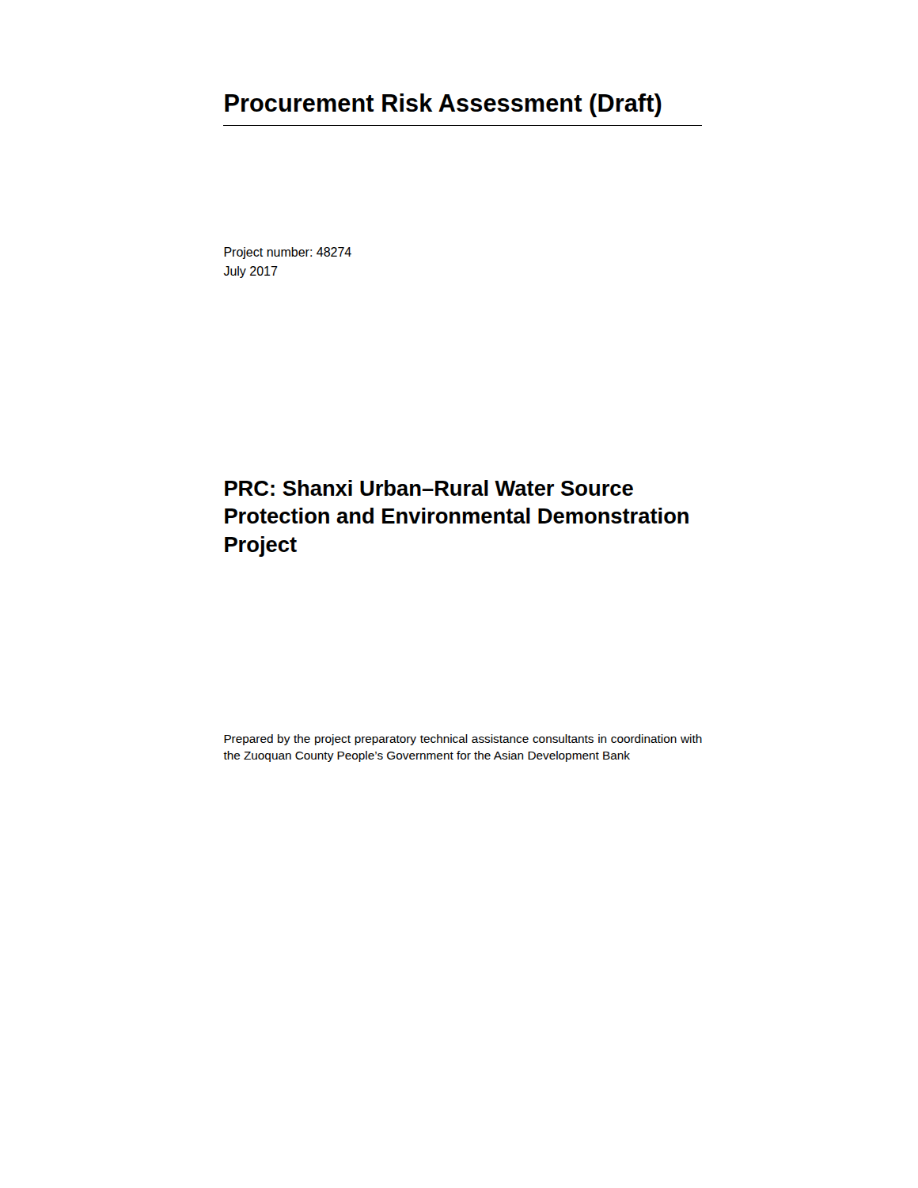Procurement Risk Assessment (Draft)
Project number: 48274
July 2017
PRC: Shanxi Urban–Rural Water Source Protection and Environmental Demonstration Project
Prepared by the project preparatory technical assistance consultants in coordination with the Zuoquan County People’s Government for the Asian Development Bank